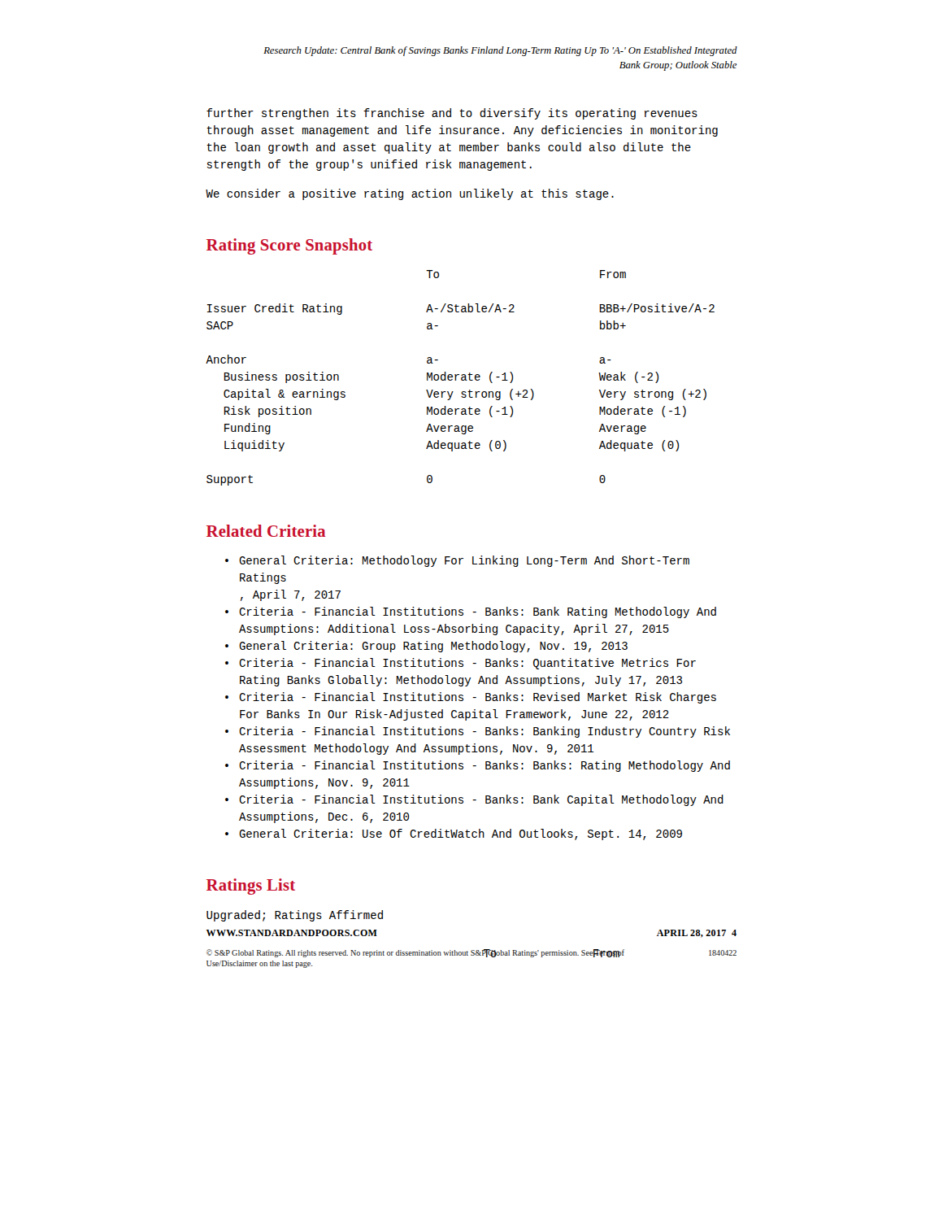Research Update: Central Bank of Savings Banks Finland Long-Term Rating Up To 'A-' On Established Integrated
Bank Group; Outlook Stable
further strengthen its franchise and to diversify its operating revenues through asset management and life insurance. Any deficiencies in monitoring the loan growth and asset quality at member banks could also dilute the strength of the group's unified risk management.
We consider a positive rating action unlikely at this stage.
Rating Score Snapshot
| | To | From |
| Issuer Credit Rating | A-/Stable/A-2 | BBB+/Positive/A-2 |
| SACP | a- | bbb+ |
| Anchor | a- | a- |
| Business position | Moderate (-1) | Weak (-2) |
| Capital & earnings | Very strong (+2) | Very strong (+2) |
| Risk position | Moderate (-1) | Moderate (-1) |
| Funding | Average | Average |
| Liquidity | Adequate (0) | Adequate (0) |
| Support | 0 | 0 |
Related Criteria
General Criteria: Methodology For Linking Long-Term And Short-Term Ratings
, April 7, 2017
Criteria - Financial Institutions - Banks: Bank Rating Methodology And
Assumptions: Additional Loss-Absorbing Capacity, April 27, 2015
General Criteria: Group Rating Methodology, Nov. 19, 2013
Criteria - Financial Institutions - Banks: Quantitative Metrics For
Rating Banks Globally: Methodology And Assumptions, July 17, 2013
Criteria - Financial Institutions - Banks: Revised Market Risk Charges
For Banks In Our Risk-Adjusted Capital Framework, June 22, 2012
Criteria - Financial Institutions - Banks: Banking Industry Country Risk
Assessment Methodology And Assumptions, Nov. 9, 2011
Criteria - Financial Institutions - Banks: Banks: Rating Methodology And
Assumptions, Nov. 9, 2011
Criteria - Financial Institutions - Banks: Bank Capital Methodology And
Assumptions, Dec. 6, 2010
General Criteria: Use Of CreditWatch And Outlooks, Sept. 14, 2009
Ratings List
Upgraded; Ratings Affirmed
To From
WWW.STANDARDANDPOORS.COM
APRIL 28, 2017 4
© S&P Global Ratings. All rights reserved. No reprint or dissemination without S&P Global Ratings' permission. See Terms of Use/Disclaimer on the last page.
1840422